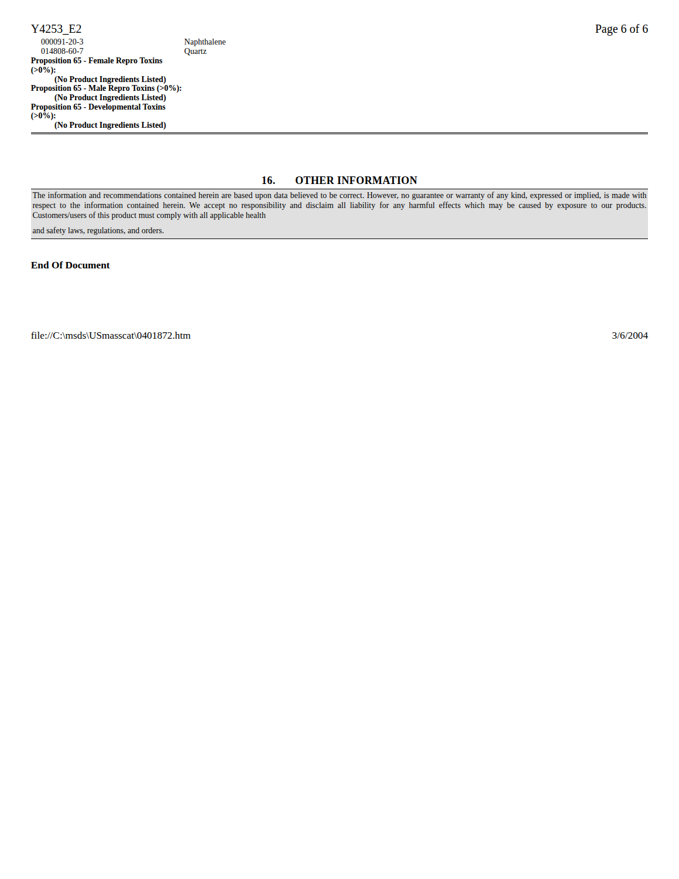Y4253_E2 Page 6 of 6
| 000091-20-3 | Naphthalene |
| 014808-60-7 | Quartz |
Proposition 65 - Female Repro Toxins
(>0%):
(No Product Ingredients Listed)
Proposition 65 - Male Repro Toxins (>0%):
(No Product Ingredients Listed)
Proposition 65 - Developmental Toxins
(>0%):
(No Product Ingredients Listed)
16. OTHER INFORMATION
The information and recommendations contained herein are based upon data believed to be correct. However, no guarantee or warranty of any kind, expressed or implied, is made with respect to the information contained herein. We accept no responsibility and disclaim all liability for any harmful effects which may be caused by exposure to our products. Customers/users of this product must comply with all applicable health
and safety laws, regulations, and orders.
End Of Document
file://C:\msds\USmasscat\0401872.htm 3/6/2004